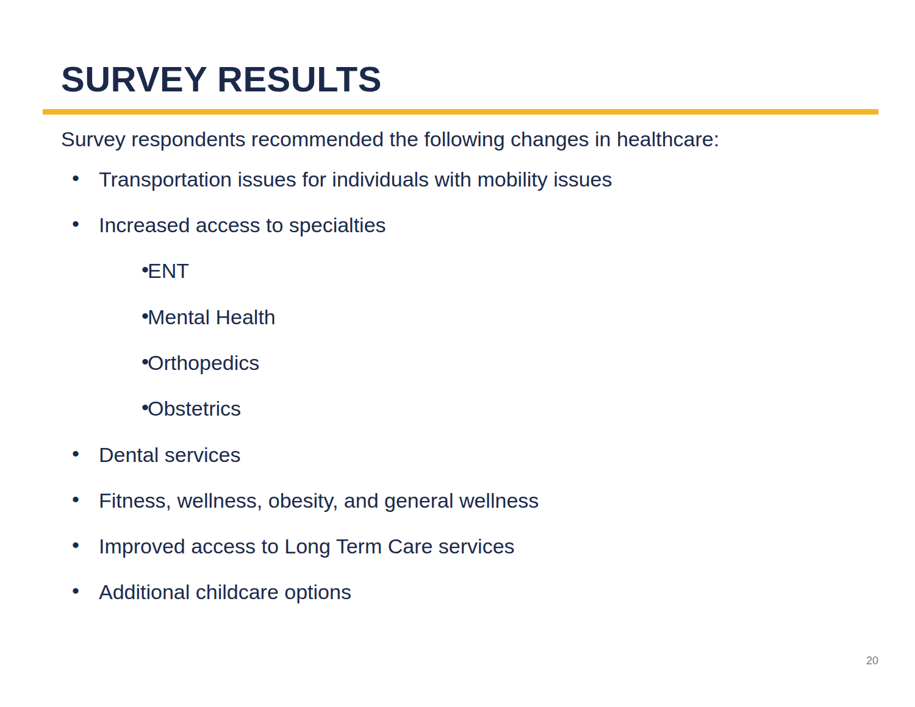SURVEY RESULTS
Survey respondents recommended the following changes in healthcare:
Transportation issues for individuals with mobility issues
Increased access to specialties
ENT
Mental Health
Orthopedics
Obstetrics
Dental services
Fitness, wellness, obesity, and general wellness
Improved access to Long Term Care services
Additional childcare options
20